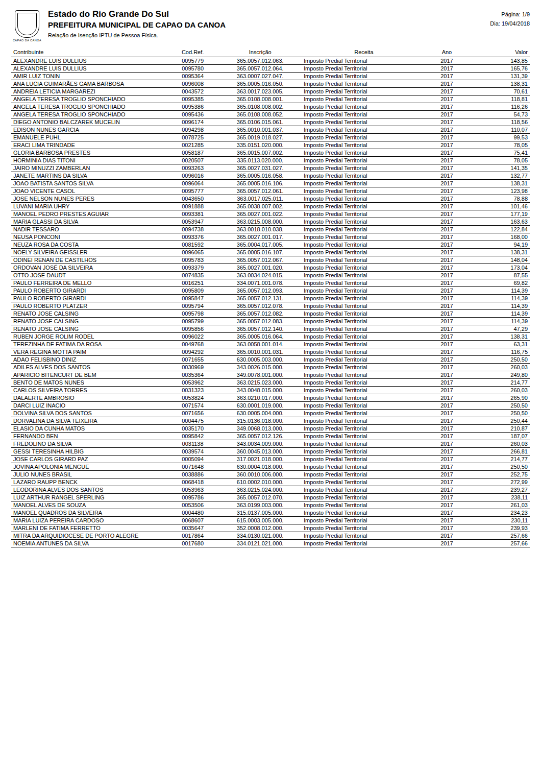CAPÃO DA CANOA
Página: 1/9
Dia: 19/04/2018
Estado do Rio Grande Do Sul
PREFEITURA MUNICIPAL DE CAPAO DA CANOA
Relação de Isenção IPTU de Pessoa Física.
| Contribuinte | Cod.Ref. | Inscrição | Receita | Ano | Valor |
| --- | --- | --- | --- | --- | --- |
| ALEXANDRE LUIS DULLIUS | 0095779 | 365.0057.012.063. | Imposto Predial Territorial | 2017 | 143,85 |
| ALEXANDRE LUIS DULLIUS | 0095780 | 365.0057.012.064. | Imposto Predial Territorial | 2017 | 165,76 |
| AMIR LUIZ TONIN | 0095364 | 363.0007.027.047. | Imposto Predial Territorial | 2017 | 131,39 |
| ANA LUCIA GUIMARÃES GAMA BARBOSA | 0096008 | 365.0005.016.050. | Imposto Predial Territorial | 2017 | 138,31 |
| ANDREIA LETICIA MARGAREZI | 0043572 | 363.0017.023.005. | Imposto Predial Territorial | 2017 | 70,61 |
| ANGELA TERESA TROGLIO SPONCHIADO | 0095385 | 365.0108.008.001. | Imposto Predial Territorial | 2017 | 118,81 |
| ANGELA TERESA TROGLIO SPONCHIADO | 0095386 | 365.0108.008.002. | Imposto Predial Territorial | 2017 | 116,26 |
| ANGELA TERESA TROGLIO SPONCHIADO | 0095436 | 365.0108.008.052. | Imposto Predial Territorial | 2017 | 54,73 |
| DIEGO ANTONIO BALCZAREK MUCELIN | 0096174 | 365.0106.015.061. | Imposto Predial Territorial | 2017 | 118,56 |
| EDISON NUNES GARCIA | 0094298 | 365.0010.001.037. | Imposto Predial Territorial | 2017 | 110,07 |
| EMANUELE PUHL | 0078725 | 365.0019.018.027. | Imposto Predial Territorial | 2017 | 99,53 |
| ERACI LIMA TRINDADE | 0021285 | 335.0151.020.000. | Imposto Predial Territorial | 2017 | 78,05 |
| GLORIA BARBOSA PRESTES | 0058187 | 365.0015.007.002. | Imposto Predial Territorial | 2017 | 75,41 |
| HORMINIA DIAS TITONI | 0020507 | 335.0113.020.000. | Imposto Predial Territorial | 2017 | 78,05 |
| JAIRO MINUZZI ZAMBERLAN | 0093263 | 365.0027.031.027. | Imposto Predial Territorial | 2017 | 141,35 |
| JANETE MARTINS DA SILVA | 0096016 | 365.0005.016.058. | Imposto Predial Territorial | 2017 | 132,77 |
| JOAO BATISTA SANTOS SILVA | 0096064 | 365.0005.016.106. | Imposto Predial Territorial | 2017 | 138,31 |
| JOAO VICENTE CASOL | 0095777 | 365.0057.012.061. | Imposto Predial Territorial | 2017 | 123,98 |
| JOSE NELSON NUNES PERES | 0043650 | 363.0017.025.011. | Imposto Predial Territorial | 2017 | 78,88 |
| LUVANI MARIA UHRY | 0091888 | 365.0038.007.002. | Imposto Predial Territorial | 2017 | 101,46 |
| MANOEL PEDRO PRESTES AGUIAR | 0093381 | 365.0027.001.022. | Imposto Predial Territorial | 2017 | 177,19 |
| MARIA GLASSI DA SILVA | 0053947 | 363.0215.008.000. | Imposto Predial Territorial | 2017 | 163,63 |
| NADIR TESSARO | 0094738 | 363.0018.010.038. | Imposto Predial Territorial | 2017 | 122,84 |
| NEUSA PONCONI | 0093376 | 365.0027.001.017. | Imposto Predial Territorial | 2017 | 168,00 |
| NEUZA ROSA DA COSTA | 0081592 | 365.0004.017.005. | Imposto Predial Territorial | 2017 | 94,19 |
| NOELY SILVEIRA GEISSLER | 0096065 | 365.0005.016.107. | Imposto Predial Territorial | 2017 | 138,31 |
| ODINEI RENAN DE CASTILHOS | 0095783 | 365.0057.012.067. | Imposto Predial Territorial | 2017 | 148,04 |
| ORDOVAN JOSÉ DA SILVEIRA | 0093379 | 365.0027.001.020. | Imposto Predial Territorial | 2017 | 173,04 |
| OTTO JOSE DAUDT | 0074835 | 363.0034.024.015. | Imposto Predial Territorial | 2017 | 87,55 |
| PAULO FERREIRA DE MELLO | 0016251 | 334.0071.001.078. | Imposto Predial Territorial | 2017 | 69,82 |
| PAULO ROBERTO GIRARDI | 0095809 | 365.0057.012.093. | Imposto Predial Territorial | 2017 | 114,39 |
| PAULO ROBERTO GIRARDI | 0095847 | 365.0057.012.131. | Imposto Predial Territorial | 2017 | 114,39 |
| PAULO ROBERTO PLATZER | 0095794 | 365.0057.012.078. | Imposto Predial Territorial | 2017 | 114,39 |
| RENATO JOSE CALSING | 0095798 | 365.0057.012.082. | Imposto Predial Territorial | 2017 | 114,39 |
| RENATO JOSE CALSING | 0095799 | 365.0057.012.083. | Imposto Predial Territorial | 2017 | 114,39 |
| RENATO JOSE CALSING | 0095856 | 365.0057.012.140. | Imposto Predial Territorial | 2017 | 47,29 |
| RUBEN JORGE ROLIM RODEL | 0096022 | 365.0005.016.064. | Imposto Predial Territorial | 2017 | 138,31 |
| TEREZINHA DE FATIMA DA ROSA | 0049768 | 363.0058.001.014. | Imposto Predial Territorial | 2017 | 63,31 |
| VERA REGINA MOTTA PAIM | 0094292 | 365.0010.001.031. | Imposto Predial Territorial | 2017 | 116,75 |
| ADAO FELISBINO DINIZ | 0071655 | 630.0005.003.000. | Imposto Predial Territorial | 2017 | 250,50 |
| ADILES ALVES DOS SANTOS | 0030969 | 343.0026.015.000. | Imposto Predial Territorial | 2017 | 260,03 |
| APARICIO BITENCURT DE BEM | 0035364 | 349.0078.001.000. | Imposto Predial Territorial | 2017 | 249,80 |
| BENTO DE MATOS NUNES | 0053962 | 363.0215.023.000. | Imposto Predial Territorial | 2017 | 214,77 |
| CARLOS SILVEIRA TORRES | 0031323 | 343.0048.015.000. | Imposto Predial Territorial | 2017 | 260,03 |
| DALAERTE AMBROSIO | 0053824 | 363.0210.017.000. | Imposto Predial Territorial | 2017 | 265,90 |
| DARCI LUIZ INACIO | 0071574 | 630.0001.019.000. | Imposto Predial Territorial | 2017 | 250,50 |
| DOLVINA SILVA DOS SANTOS | 0071656 | 630.0005.004.000. | Imposto Predial Territorial | 2017 | 250,50 |
| DORVALINA DA SILVA TEIXEIRA | 0004475 | 315.0136.018.000. | Imposto Predial Territorial | 2017 | 250,44 |
| ELASIO DA CUNHA MATOS | 0035170 | 349.0068.013.000. | Imposto Predial Territorial | 2017 | 210,87 |
| FERNANDO BEN | 0095842 | 365.0057.012.126. | Imposto Predial Territorial | 2017 | 187,07 |
| FREDOLINO DA SILVA | 0031138 | 343.0034.009.000. | Imposto Predial Territorial | 2017 | 260,03 |
| GESSI TERESINHA HILBIG | 0039574 | 360.0045.013.000. | Imposto Predial Territorial | 2017 | 266,81 |
| JOSE CARLOS GIRARD PAZ | 0005094 | 317.0021.018.000. | Imposto Predial Territorial | 2017 | 214,77 |
| JOVINA APOLONIA MENGUE | 0071648 | 630.0004.018.000. | Imposto Predial Territorial | 2017 | 250,50 |
| JULIO NUNES BRASIL | 0038886 | 360.0010.006.000. | Imposto Predial Territorial | 2017 | 252,75 |
| LAZARO RAUPP BENCK | 0068418 | 610.0002.010.000. | Imposto Predial Territorial | 2017 | 272,99 |
| LEODORINA ALVES DOS SANTOS | 0053963 | 363.0215.024.000. | Imposto Predial Territorial | 2017 | 239,27 |
| LUIZ ARTHUR RANGEL SPERLING | 0095786 | 365.0057.012.070. | Imposto Predial Territorial | 2017 | 238,11 |
| MANOEL ALVES DE SOUZA | 0053506 | 363.0199.003.000. | Imposto Predial Territorial | 2017 | 261,03 |
| MANOEL QUADROS DA SILVEIRA | 0004480 | 315.0137.005.000. | Imposto Predial Territorial | 2017 | 234,23 |
| MARIA LUIZA PEREIRA CARDOSO | 0068607 | 615.0003.005.000. | Imposto Predial Territorial | 2017 | 230,11 |
| MARLENI DE FATIMA FERRETTO | 0035647 | 352.0008.012.000. | Imposto Predial Territorial | 2017 | 239,93 |
| MITRA DA ARQUIDIOCESE DE PORTO ALEGRE | 0017864 | 334.0130.021.000. | Imposto Predial Territorial | 2017 | 257,66 |
| NOEMIA ANTUNES DA SILVA | 0017680 | 334.0121.021.000. | Imposto Predial Territorial | 2017 | 257,66 |